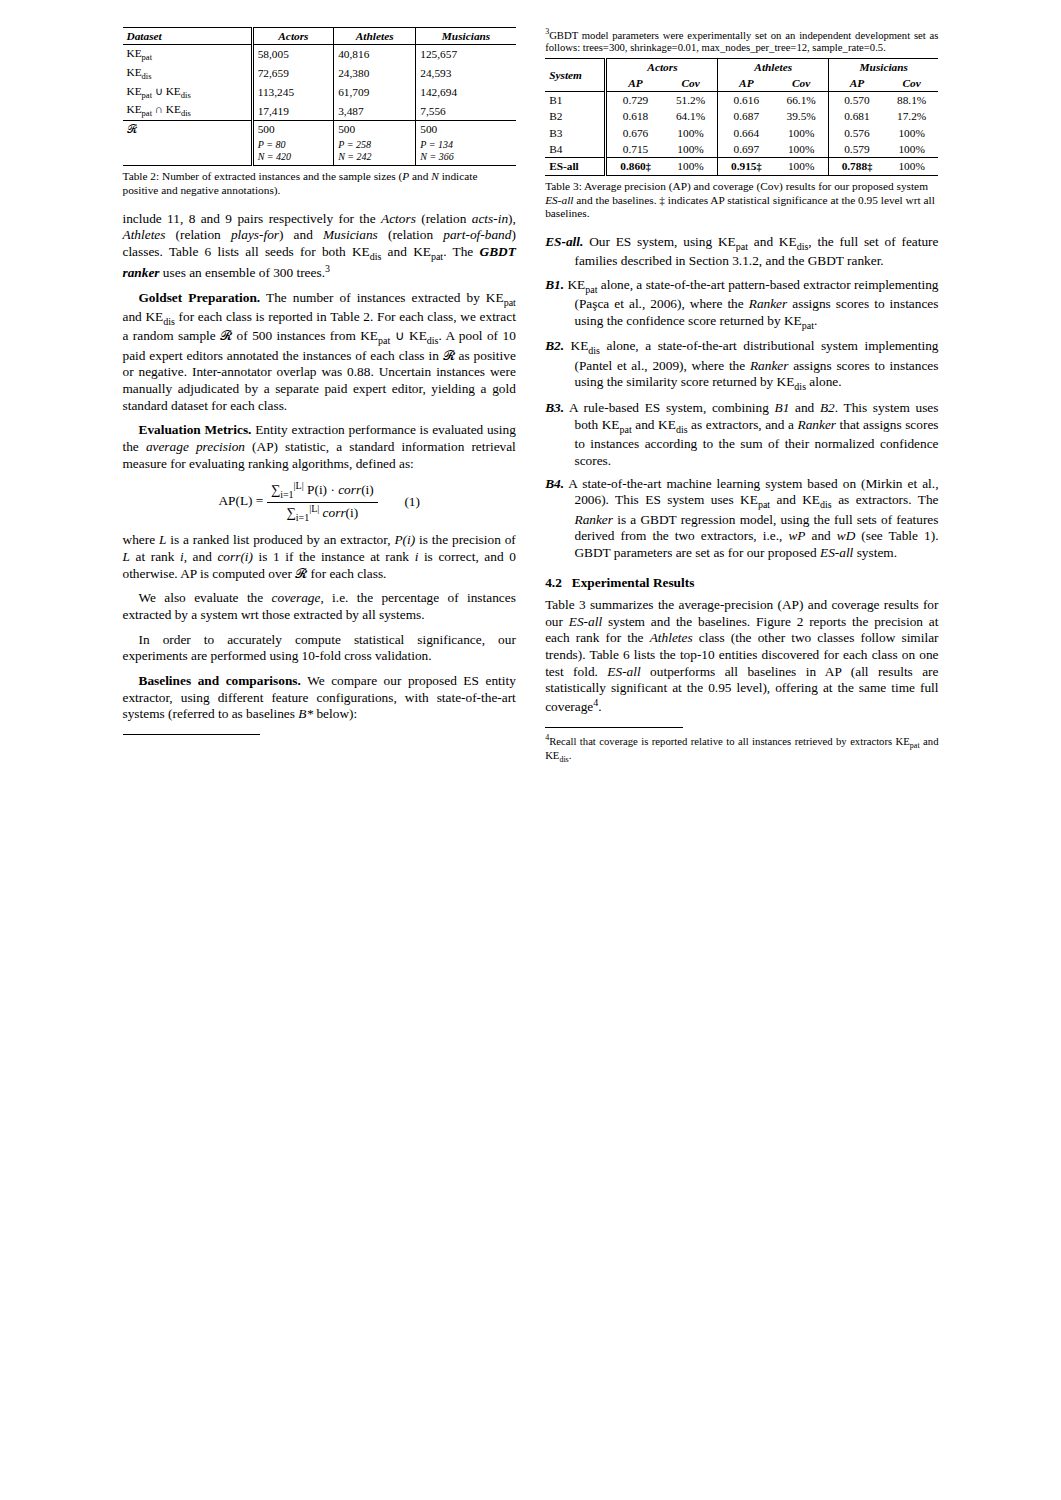Table 2: Number of extracted instances and the sample sizes ( P and N indicate positive and negative annotations).
| Dataset | Actors | Athletes | Musicians |
| --- | --- | --- | --- |
| KE pat | 58,005 | 40,816 | 125,657 |
| KE dis | 72,659 | 24,380 | 24,593 |
| KE pat ∪ KE dis | 113,245 | 61,709 | 142,694 |
| KE pat ∩ KE dis | 17,419 | 3,487 | 7,556 |
| 𝓡 | 500 | 500 | 500 |
| | P = 80 N = 420 | P = 258 N = 242 | P = 134 N = 366 |
include 11, 8 and 9 pairs respectively for the Actors (relation acts-in), Athletes (relation plays-for) and Musicians (relation part-of-band) classes. Table 6 lists all seeds for both KEdis and KEpat. The GBDT ranker uses an ensemble of 300 trees.3
Goldset Preparation. The number of instances extracted by KEpat and KEdis for each class is reported in Table 2. For each class, we extract a random sample 𝓡 of 500 instances from KEpat ∪ KEdis. A pool of 10 paid expert editors annotated the instances of each class in 𝓡 as positive or negative. Inter-annotator overlap was 0.88. Uncertain instances were manually adjudicated by a separate paid expert editor, yielding a gold standard dataset for each class.
Evaluation Metrics. Entity extraction performance is evaluated using the average precision (AP) statistic, a standard information retrieval measure for evaluating ranking algorithms, defined as:
AP(L) = ∑i=1|L| P(i) · corr(i) ∑i=1|L| corr(i) (1)
where L is a ranked list produced by an extractor, P(i) is the precision of L at rank i, and corr(i) is 1 if the instance at rank i is correct, and 0 otherwise. AP is computed over 𝓡 for each class.
We also evaluate the coverage, i.e. the percentage of instances extracted by a system wrt those extracted by all systems.
In order to accurately compute statistical significance, our experiments are performed using 10-fold cross validation.
Baselines and comparisons. We compare our proposed ES entity extractor, using different feature configurations, with state-of-the-art systems (referred to as baselines B* below):
3GBDT model parameters were experimentally set on an independent development set as follows: trees=300, shrinkage=0.01, max_nodes_per_tree=12, sample_rate=0.5.
Table 3: Average precision (AP) and coverage (Cov) results for our proposed system ES-all and the baselines. ‡ indicates AP statistical significance at the 0.95 level wrt all baselines.
| System | Actors | Athletes | Musicians |
| --- | --- | --- | --- |
| AP | Cov | AP | Cov | AP | Cov |
| B1 | 0.729 | 51.2% | 0.616 | 66.1% | 0.570 | 88.1% |
| B2 | 0.618 | 64.1% | 0.687 | 39.5% | 0.681 | 17.2% |
| B3 | 0.676 | 100% | 0.664 | 100% | 0.576 | 100% |
| B4 | 0.715 | 100% | 0.697 | 100% | 0.579 | 100% |
| ES-all | 0.860 ‡ | 100% | 0.915 ‡ | 100% | 0.788 ‡ | 100% |
ES-all. Our ES system, using KEpat and KEdis, the full set of feature families described in Section 3.1.2, and the GBDT ranker.
B1. KEpat alone, a state-of-the-art pattern-based extractor reimplementing (Paşca et al., 2006), where the Ranker assigns scores to instances using the confidence score returned by KEpat.
B2. KEdis alone, a state-of-the-art distributional system implementing (Pantel et al., 2009), where the Ranker assigns scores to instances using the similarity score returned by KEdis alone.
B3. A rule-based ES system, combining B1 and B2. This system uses both KEpat and KEdis as extractors, and a Ranker that assigns scores to instances according to the sum of their normalized confidence scores.
B4. A state-of-the-art machine learning system based on (Mirkin et al., 2006). This ES system uses KEpat and KEdis as extractors. The Ranker is a GBDT regression model, using the full sets of features derived from the two extractors, i.e., wP and wD (see Table 1). GBDT parameters are set as for our proposed ES-all system.
4.2 Experimental Results
Table 3 summarizes the average-precision (AP) and coverage results for our ES-all system and the baselines. Figure 2 reports the precision at each rank for the Athletes class (the other two classes follow similar trends). Table 6 lists the top-10 entities discovered for each class on one test fold. ES-all outperforms all baselines in AP (all results are statistically significant at the 0.95 level), offering at the same time full coverage4.
4Recall that coverage is reported relative to all instances retrieved by extractors KEpat and KEdis.